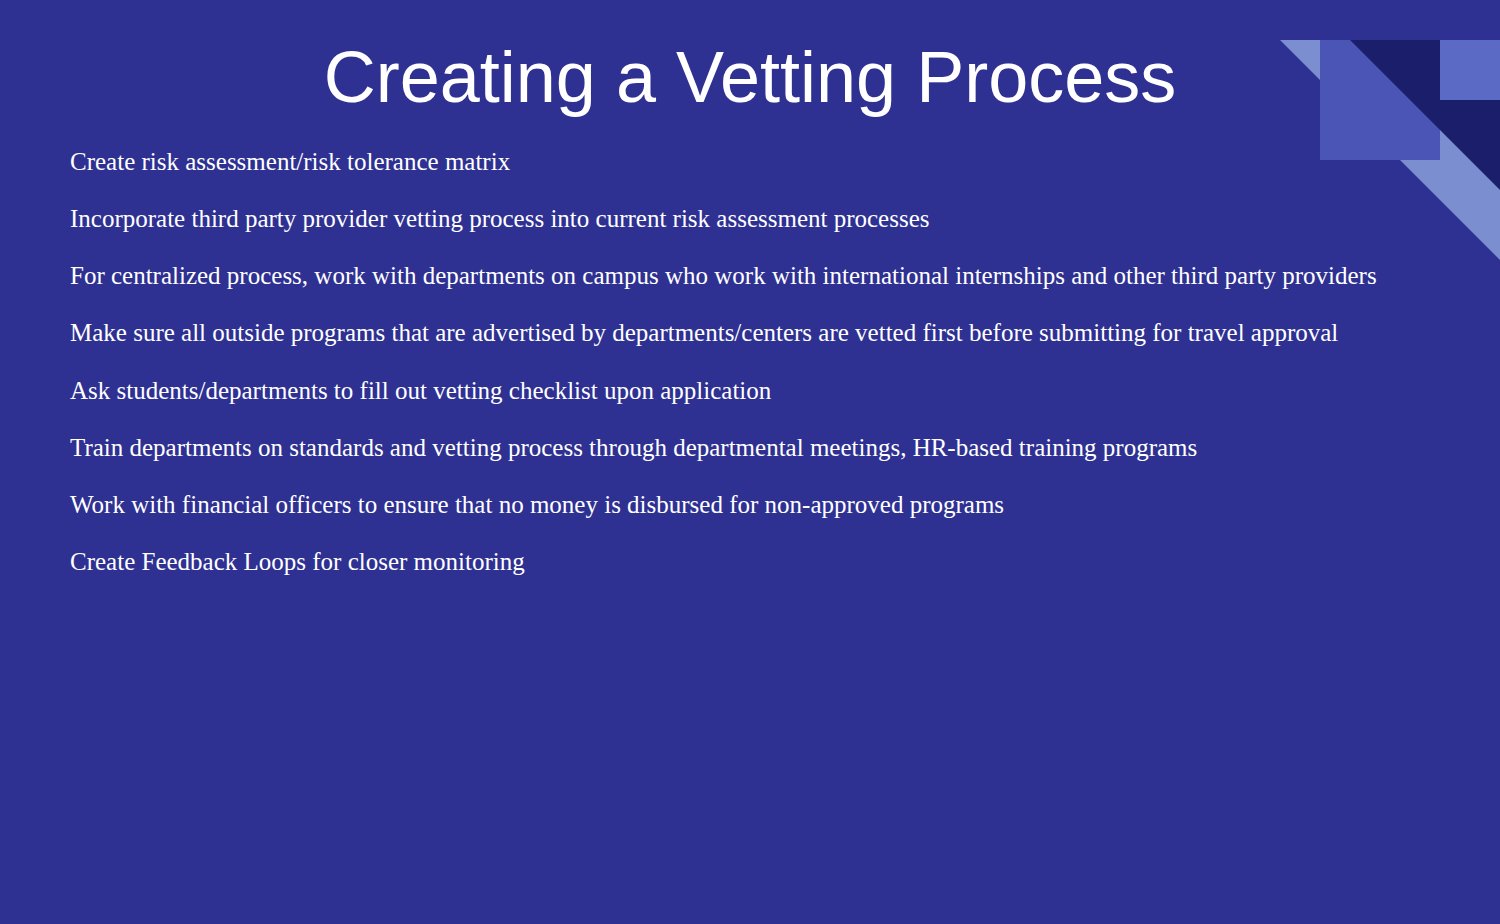Creating a Vetting Process
Create risk assessment/risk tolerance matrix
Incorporate third party provider vetting process into current risk assessment processes
For centralized process, work with departments on campus who work with international internships and other third party providers
Make sure all outside programs that are advertised by departments/centers are vetted first before submitting for travel approval
Ask students/departments to fill out vetting checklist upon application
Train departments on standards and vetting process through departmental meetings, HR-based training programs
Work with financial officers to ensure that no money is disbursed for non-approved programs
Create Feedback Loops for closer monitoring